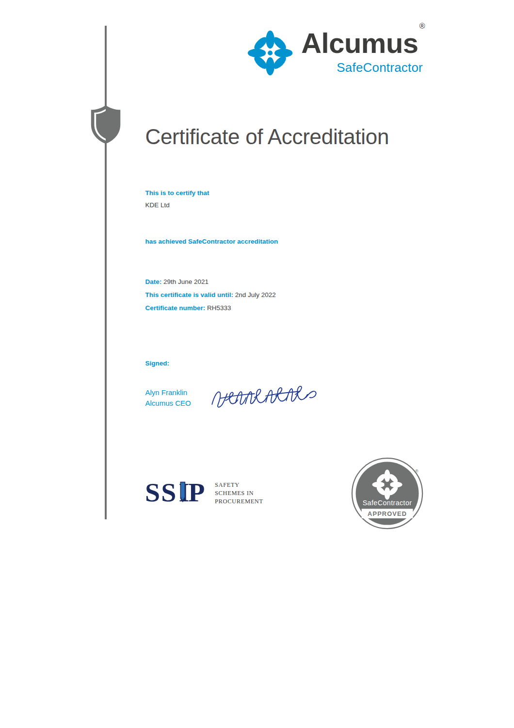Alcumus®
SafeContractor
Certificate of Accreditation
This is to certify that
KDE Ltd
has achieved SafeContractor accreditation
Date: 29th June 2021
This certificate is valid until: 2nd July 2022
Certificate number: RH5333
Signed:
Alyn Franklin
Alcumus CEO
S S I P
Safety
Schemes in
Procurement
SafeContractor APPROVED ®
Alcumus SafeContractor, Axys House, Parc Nantgarw, Cardiff, CF15 7QX
T: 029 2026 6749 E: safecontractor@alcumusgroup.com W: www.alcumusgroup.com | www.safecontractor.com
This certificate is the property of Alcumus SafeContractor and must be returned on request